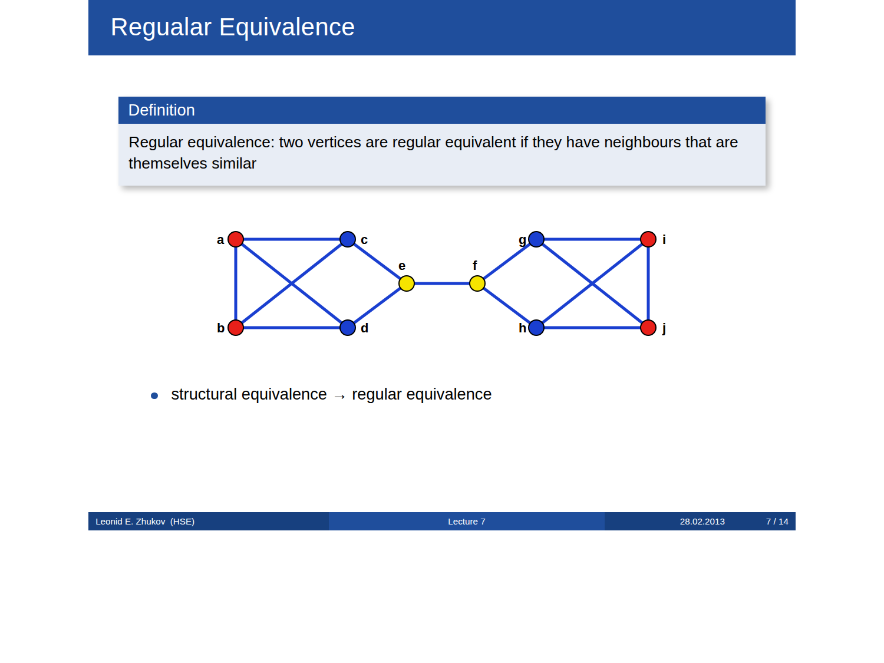Regualar Equivalence
Definition
Regular equivalence: two vertices are regular equivalent if they have neighbours that are themselves similar
a b c d e f g h i j
structural equivalence → regular equivalence
Leonid E. Zhukov (HSE)
Lecture 7
28.02.2013
7 / 14